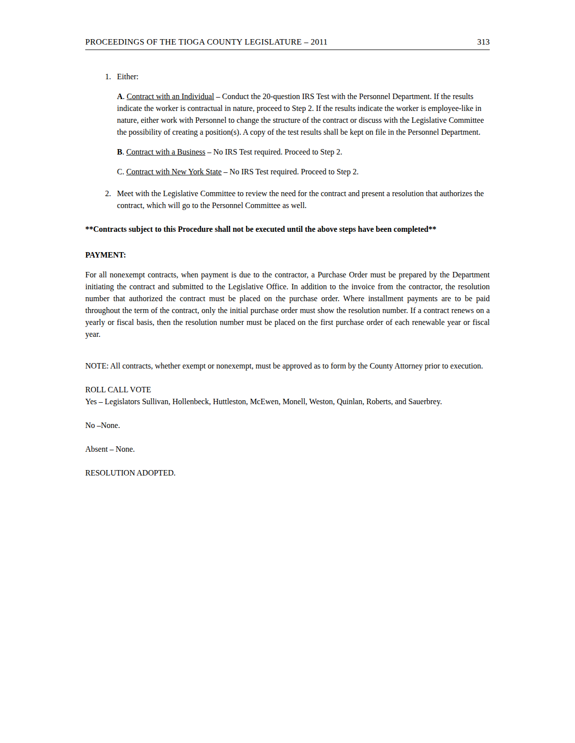Proceedings of the Tioga County Legislature – 2011 313
Either:
A. Contract with an Individual – Conduct the 20-question IRS Test with the Personnel Department. If the results indicate the worker is contractual in nature, proceed to Step 2. If the results indicate the worker is employee-like in nature, either work with Personnel to change the structure of the contract or discuss with the Legislative Committee the possibility of creating a position(s). A copy of the test results shall be kept on file in the Personnel Department.
B. Contract with a Business – No IRS Test required. Proceed to Step 2.
C. Contract with New York State – No IRS Test required. Proceed to Step 2.
Meet with the Legislative Committee to review the need for the contract and present a resolution that authorizes the contract, which will go to the Personnel Committee as well.
**Contracts subject to this Procedure shall not be executed until the above steps have been completed**
Payment:
For all nonexempt contracts, when payment is due to the contractor, a Purchase Order must be prepared by the Department initiating the contract and submitted to the Legislative Office. In addition to the invoice from the contractor, the resolution number that authorized the contract must be placed on the purchase order. Where installment payments are to be paid throughout the term of the contract, only the initial purchase order must show the resolution number. If a contract renews on a yearly or fiscal basis, then the resolution number must be placed on the first purchase order of each renewable year or fiscal year.
NOTE: All contracts, whether exempt or nonexempt, must be approved as to form by the County Attorney prior to execution.
ROLL CALL VOTE
Yes – Legislators Sullivan, Hollenbeck, Huttleston, McEwen, Monell, Weston, Quinlan, Roberts, and Sauerbrey.
No –None.
Absent – None.
RESOLUTION ADOPTED.